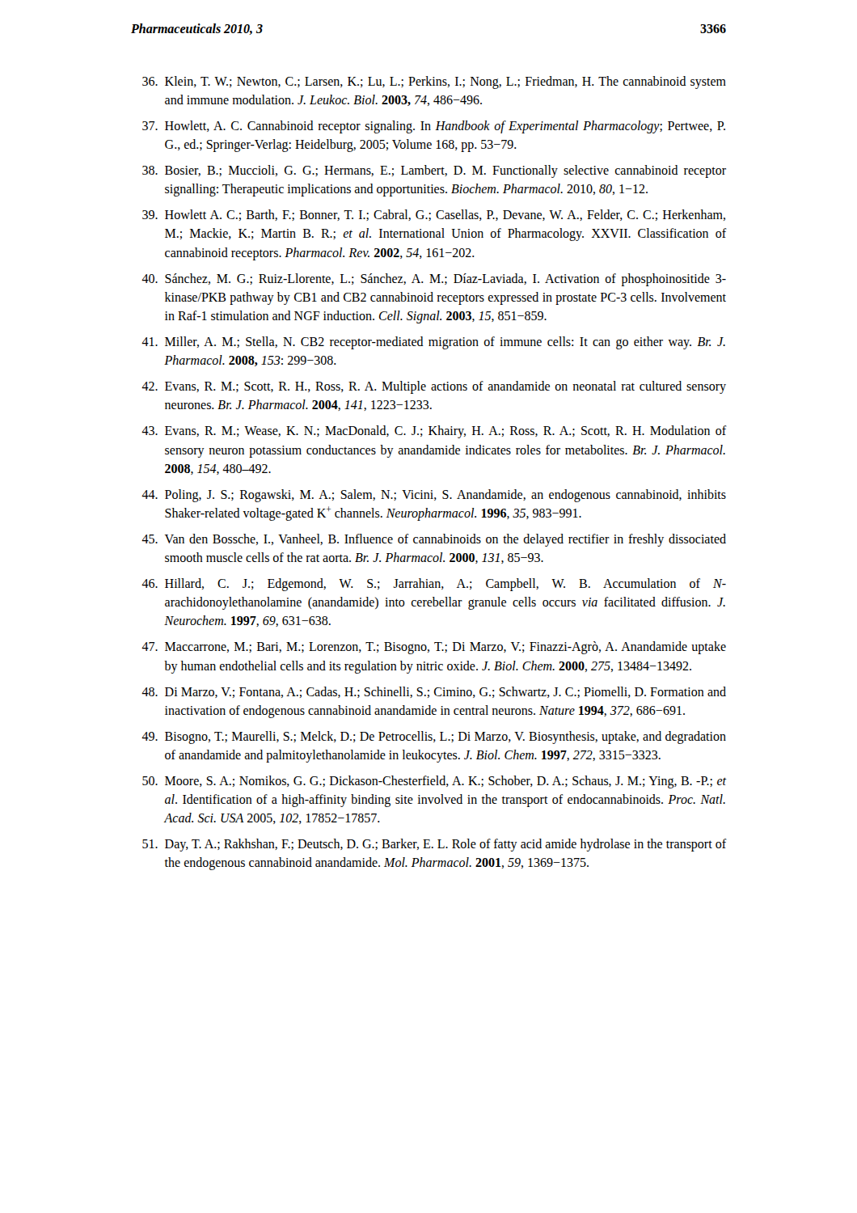Pharmaceuticals 2010, 3 3366
36. Klein, T. W.; Newton, C.; Larsen, K.; Lu, L.; Perkins, I.; Nong, L.; Friedman, H. The cannabinoid system and immune modulation. J. Leukoc. Biol. 2003, 74, 486−496.
37. Howlett, A. C. Cannabinoid receptor signaling. In Handbook of Experimental Pharmacology; Pertwee, P. G., ed.; Springer-Verlag: Heidelburg, 2005; Volume 168, pp. 53−79.
38. Bosier, B.; Muccioli, G. G.; Hermans, E.; Lambert, D. M. Functionally selective cannabinoid receptor signalling: Therapeutic implications and opportunities. Biochem. Pharmacol. 2010, 80, 1−12.
39. Howlett A. C.; Barth, F.; Bonner, T. I.; Cabral, G.; Casellas, P., Devane, W. A., Felder, C. C.; Herkenham, M.; Mackie, K.; Martin B. R.; et al. International Union of Pharmacology. XXVII. Classification of cannabinoid receptors. Pharmacol. Rev. 2002, 54, 161−202.
40. Sánchez, M. G.; Ruiz-Llorente, L.; Sánchez, A. M.; Díaz-Laviada, I. Activation of phosphoinositide 3-kinase/PKB pathway by CB1 and CB2 cannabinoid receptors expressed in prostate PC-3 cells. Involvement in Raf-1 stimulation and NGF induction. Cell. Signal. 2003, 15, 851−859.
41. Miller, A. M.; Stella, N. CB2 receptor-mediated migration of immune cells: It can go either way. Br. J. Pharmacol. 2008, 153: 299−308.
42. Evans, R. M.; Scott, R. H., Ross, R. A. Multiple actions of anandamide on neonatal rat cultured sensory neurones. Br. J. Pharmacol. 2004, 141, 1223−1233.
43. Evans, R. M.; Wease, K. N.; MacDonald, C. J.; Khairy, H. A.; Ross, R. A.; Scott, R. H. Modulation of sensory neuron potassium conductances by anandamide indicates roles for metabolites. Br. J. Pharmacol. 2008, 154, 480–492.
44. Poling, J. S.; Rogawski, M. A.; Salem, N.; Vicini, S. Anandamide, an endogenous cannabinoid, inhibits Shaker-related voltage-gated K+ channels. Neuropharmacol. 1996, 35, 983−991.
45. Van den Bossche, I., Vanheel, B. Influence of cannabinoids on the delayed rectifier in freshly dissociated smooth muscle cells of the rat aorta. Br. J. Pharmacol. 2000, 131, 85−93.
46. Hillard, C. J.; Edgemond, W. S.; Jarrahian, A.; Campbell, W. B. Accumulation of N-arachidonoylethanolamine (anandamide) into cerebellar granule cells occurs via facilitated diffusion. J. Neurochem. 1997, 69, 631−638.
47. Maccarrone, M.; Bari, M.; Lorenzon, T.; Bisogno, T.; Di Marzo, V.; Finazzi-Agrò, A. Anandamide uptake by human endothelial cells and its regulation by nitric oxide. J. Biol. Chem. 2000, 275, 13484−13492.
48. Di Marzo, V.; Fontana, A.; Cadas, H.; Schinelli, S.; Cimino, G.; Schwartz, J. C.; Piomelli, D. Formation and inactivation of endogenous cannabinoid anandamide in central neurons. Nature 1994, 372, 686−691.
49. Bisogno, T.; Maurelli, S.; Melck, D.; De Petrocellis, L.; Di Marzo, V. Biosynthesis, uptake, and degradation of anandamide and palmitoylethanolamide in leukocytes. J. Biol. Chem. 1997, 272, 3315−3323.
50. Moore, S. A.; Nomikos, G. G.; Dickason-Chesterfield, A. K.; Schober, D. A.; Schaus, J. M.; Ying, B. -P.; et al. Identification of a high-affinity binding site involved in the transport of endocannabinoids. Proc. Natl. Acad. Sci. USA 2005, 102, 17852−17857.
51. Day, T. A.; Rakhshan, F.; Deutsch, D. G.; Barker, E. L. Role of fatty acid amide hydrolase in the transport of the endogenous cannabinoid anandamide. Mol. Pharmacol. 2001, 59, 1369−1375.